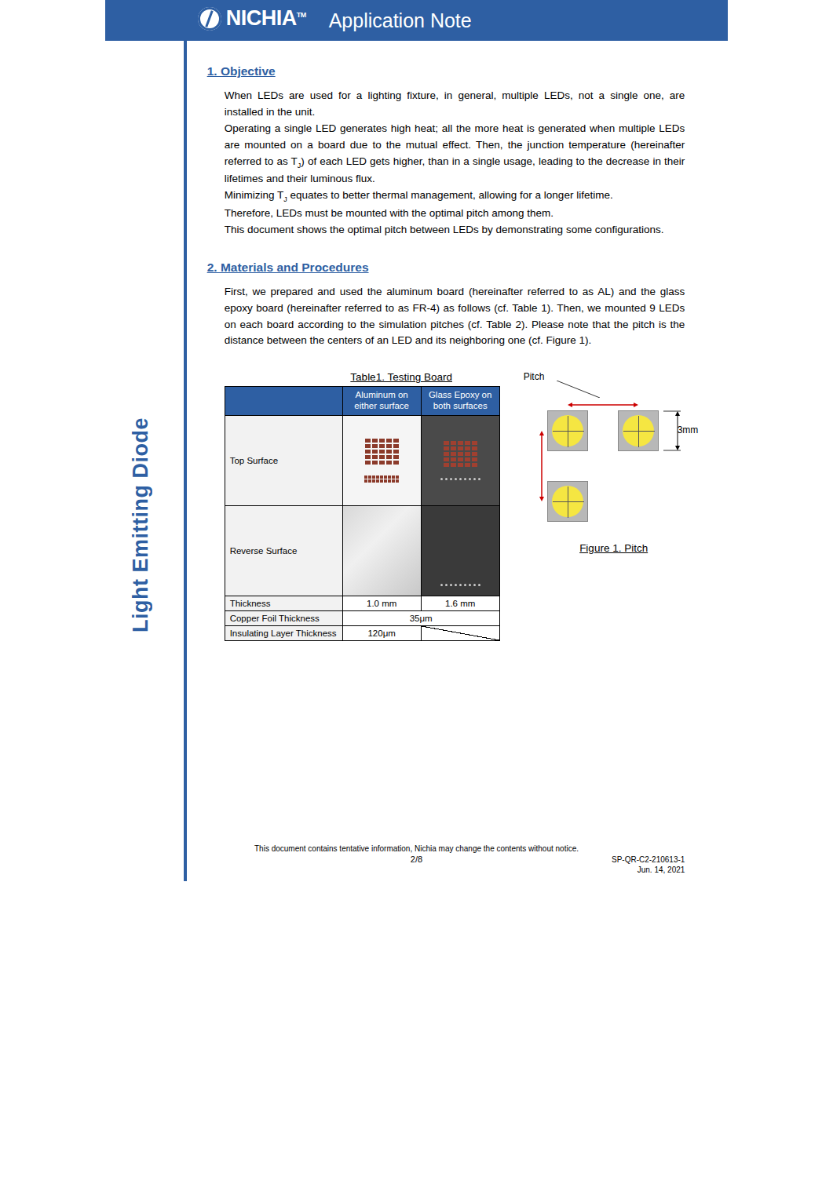NICHIATM
Application Note
Light Emitting Diode
1. Objective
When LEDs are used for a lighting fixture, in general, multiple LEDs, not a single one, are installed in the unit.
Operating a single LED generates high heat; all the more heat is generated when multiple LEDs are mounted on a board due to the mutual effect. Then, the junction temperature (hereinafter referred to as TJ) of each LED gets higher, than in a single usage, leading to the decrease in their lifetimes and their luminous flux.
Minimizing TJ equates to better thermal management, allowing for a longer lifetime.
Therefore, LEDs must be mounted with the optimal pitch among them.
This document shows the optimal pitch between LEDs by demonstrating some configurations.
2. Materials and Procedures
First, we prepared and used the aluminum board (hereinafter referred to as AL) and the glass epoxy board (hereinafter referred to as FR-4) as follows (cf. Table 1). Then, we mounted 9 LEDs on each board according to the simulation pitches (cf. Table 2). Please note that the pitch is the distance between the centers of an LED and its neighboring one (cf. Figure 1).
Table1. Testing Board
| | Aluminum on either surface | Glass Epoxy on both surfaces |
| Top Surface | | |
| Reverse Surface | | |
| Thickness | 1.0 mm | 1.6 mm |
| Copper Foil Thickness | 35μm |
| Insulating Layer Thickness | 120μm | |
Pitch
3mm
Figure 1. Pitch
This document contains tentative information, Nichia may change the contents without notice.
2/8
SP-QR-C2-210613-1
Jun. 14, 2021